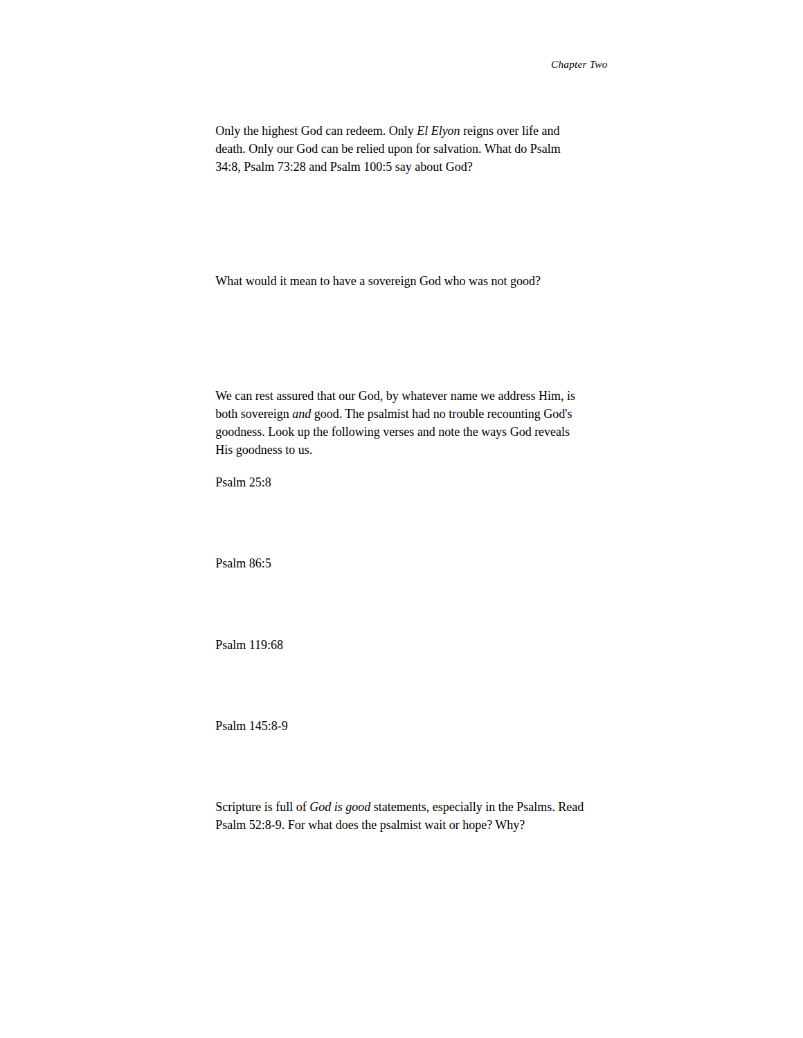Chapter Two
Only the highest God can redeem. Only El Elyon reigns over life and death. Only our God can be relied upon for salvation. What do Psalm 34:8, Psalm 73:28 and Psalm 100:5 say about God?
What would it mean to have a sovereign God who was not good?
We can rest assured that our God, by whatever name we address Him, is both sovereign and good. The psalmist had no trouble recounting God's goodness. Look up the following verses and note the ways God reveals His goodness to us.
Psalm 25:8
Psalm 86:5
Psalm 119:68
Psalm 145:8-9
Scripture is full of God is good statements, especially in the Psalms. Read Psalm 52:8-9. For what does the psalmist wait or hope? Why?